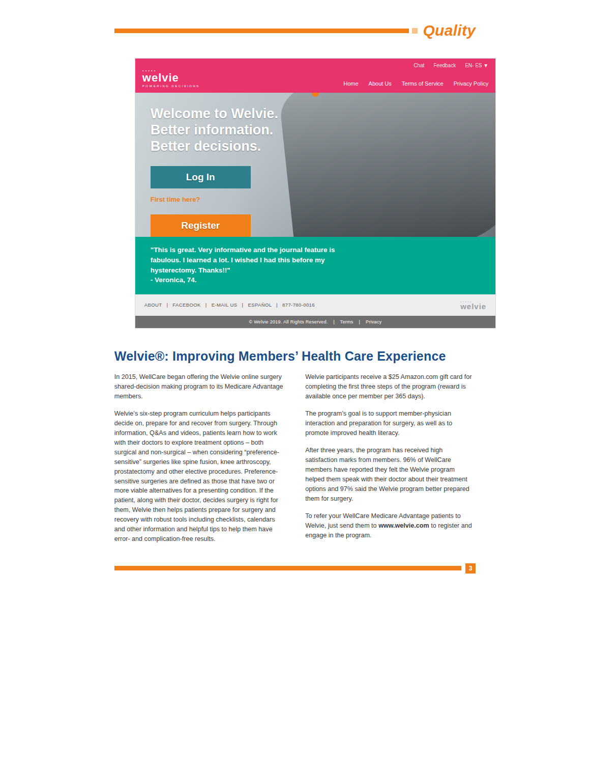Quality
Chat Feedback EN- ES ▼
····· welvie POWERING DECISIONS
Home About Us Terms of Service Privacy Policy
Welcome to Welvie.
Better information.
Better decisions.
Log In
First time here?
Register
"This is great. Very informative and the journal feature is
fabulous. I learned a lot. I wished I had this before my
hysterectomy. Thanks!!"
- Veronica, 74.
ABOUT | FACEBOOK | E-MAIL US | ESPAÑOL | 877-780-0016
·····welvie
© Welvie 2019. All Rights Reserved. | Terms | Privacy
Welvie®: Improving Members’ Health Care Experience
In 2015, WellCare began offering the Welvie online surgery shared-decision making program to its Medicare Advantage members.
Welvie’s six-step program curriculum helps participants decide on, prepare for and recover from surgery. Through information, Q&As and videos, patients learn how to work with their doctors to explore treatment options – both surgical and non-surgical – when considering “preference-sensitive” surgeries like spine fusion, knee arthroscopy, prostatectomy and other elective procedures. Preference-sensitive surgeries are defined as those that have two or more viable alternatives for a presenting condition. If the patient, along with their doctor, decides surgery is right for them, Welvie then helps patients prepare for surgery and recovery with robust tools including checklists, calendars and other information and helpful tips to help them have error- and complication-free results.
Welvie participants receive a $25 Amazon.com gift card for completing the first three steps of the program (reward is available once per member per 365 days).
The program’s goal is to support member-physician interaction and preparation for surgery, as well as to promote improved health literacy.
After three years, the program has received high satisfaction marks from members. 96% of WellCare members have reported they felt the Welvie program helped them speak with their doctor about their treatment options and 97% said the Welvie program better prepared them for surgery.
To refer your WellCare Medicare Advantage patients to Welvie, just send them to www.welvie.com to register and engage in the program.
3